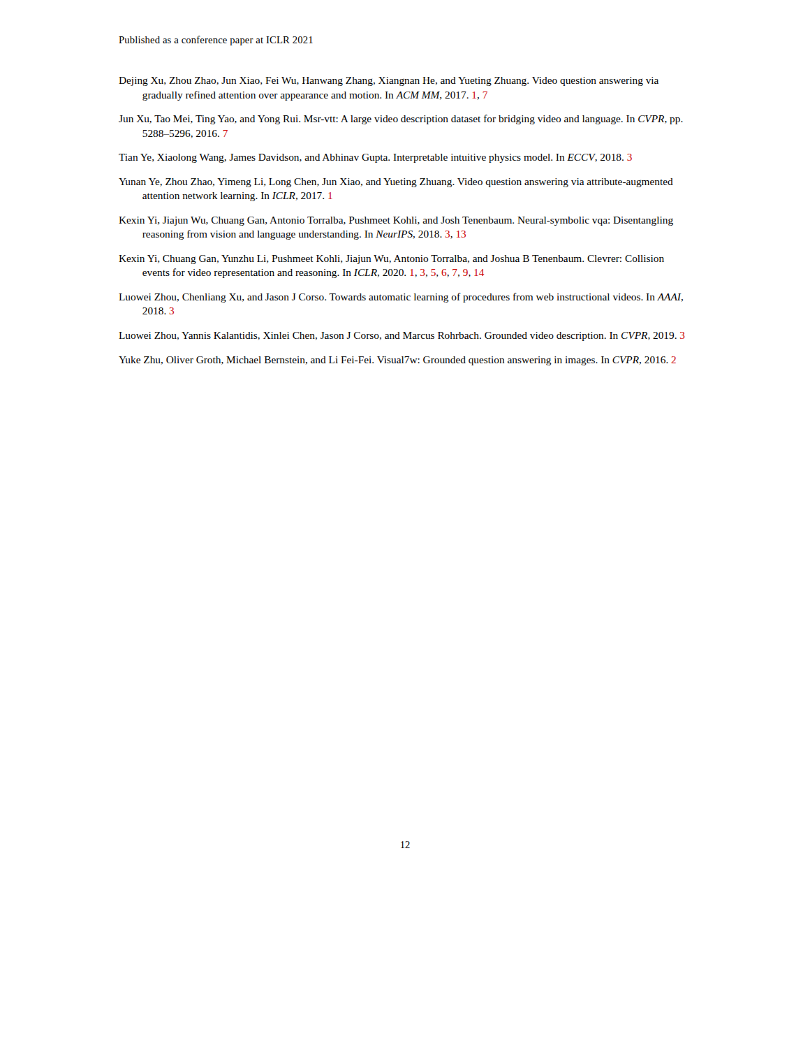Published as a conference paper at ICLR 2021
Dejing Xu, Zhou Zhao, Jun Xiao, Fei Wu, Hanwang Zhang, Xiangnan He, and Yueting Zhuang. Video question answering via gradually refined attention over appearance and motion. In ACM MM, 2017. 1, 7
Jun Xu, Tao Mei, Ting Yao, and Yong Rui. Msr-vtt: A large video description dataset for bridging video and language. In CVPR, pp. 5288–5296, 2016. 7
Tian Ye, Xiaolong Wang, James Davidson, and Abhinav Gupta. Interpretable intuitive physics model. In ECCV, 2018. 3
Yunan Ye, Zhou Zhao, Yimeng Li, Long Chen, Jun Xiao, and Yueting Zhuang. Video question answering via attribute-augmented attention network learning. In ICLR, 2017. 1
Kexin Yi, Jiajun Wu, Chuang Gan, Antonio Torralba, Pushmeet Kohli, and Josh Tenenbaum. Neural-symbolic vqa: Disentangling reasoning from vision and language understanding. In NeurIPS, 2018. 3, 13
Kexin Yi, Chuang Gan, Yunzhu Li, Pushmeet Kohli, Jiajun Wu, Antonio Torralba, and Joshua B Tenenbaum. Clevrer: Collision events for video representation and reasoning. In ICLR, 2020. 1, 3, 5, 6, 7, 9, 14
Luowei Zhou, Chenliang Xu, and Jason J Corso. Towards automatic learning of procedures from web instructional videos. In AAAI, 2018. 3
Luowei Zhou, Yannis Kalantidis, Xinlei Chen, Jason J Corso, and Marcus Rohrbach. Grounded video description. In CVPR, 2019. 3
Yuke Zhu, Oliver Groth, Michael Bernstein, and Li Fei-Fei. Visual7w: Grounded question answering in images. In CVPR, 2016. 2
12